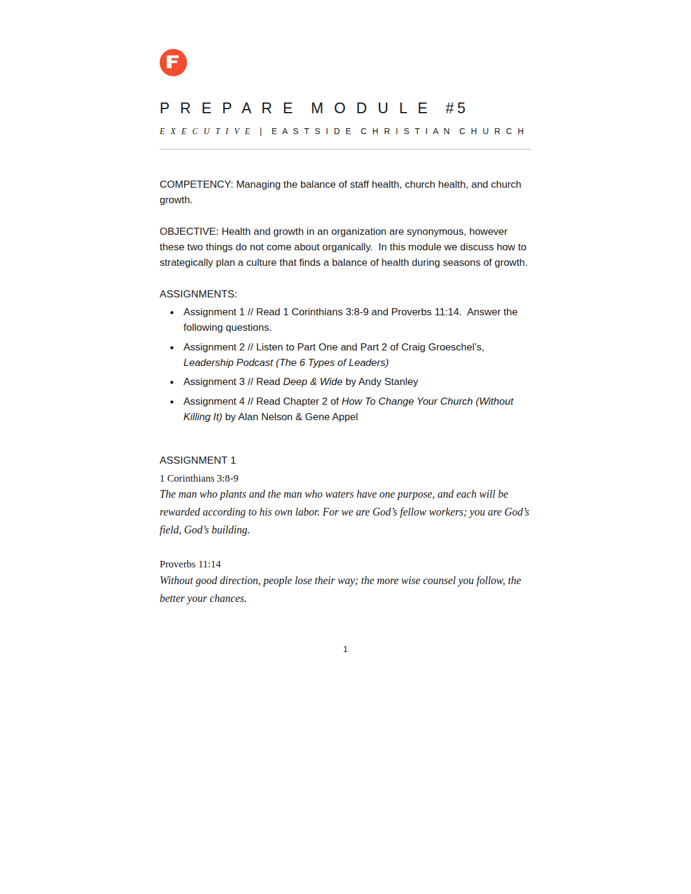P R E P A R E M O D U L E #5
E X E C U T I V E | E A S T S I D E C H R I S T I A N C H U R C H
COMPETENCY: Managing the balance of staff health, church health, and church growth.
OBJECTIVE: Health and growth in an organization are synonymous, however these two things do not come about organically. In this module we discuss how to strategically plan a culture that finds a balance of health during seasons of growth.
ASSIGNMENTS:
Assignment 1 // Read 1 Corinthians 3:8-9 and Proverbs 11:14. Answer the following questions.
Assignment 2 // Listen to Part One and Part 2 of Craig Groeschel’s, Leadership Podcast (The 6 Types of Leaders)
Assignment 3 // Read Deep & Wide by Andy Stanley
Assignment 4 // Read Chapter 2 of How To Change Your Church (Without Killing It) by Alan Nelson & Gene Appel
ASSIGNMENT 1
1 Corinthians 3:8-9
The man who plants and the man who waters have one purpose, and each will be rewarded according to his own labor. For we are God’s fellow workers; you are God’s field, God’s building.
Proverbs 11:14
Without good direction, people lose their way; the more wise counsel you follow, the better your chances.
1